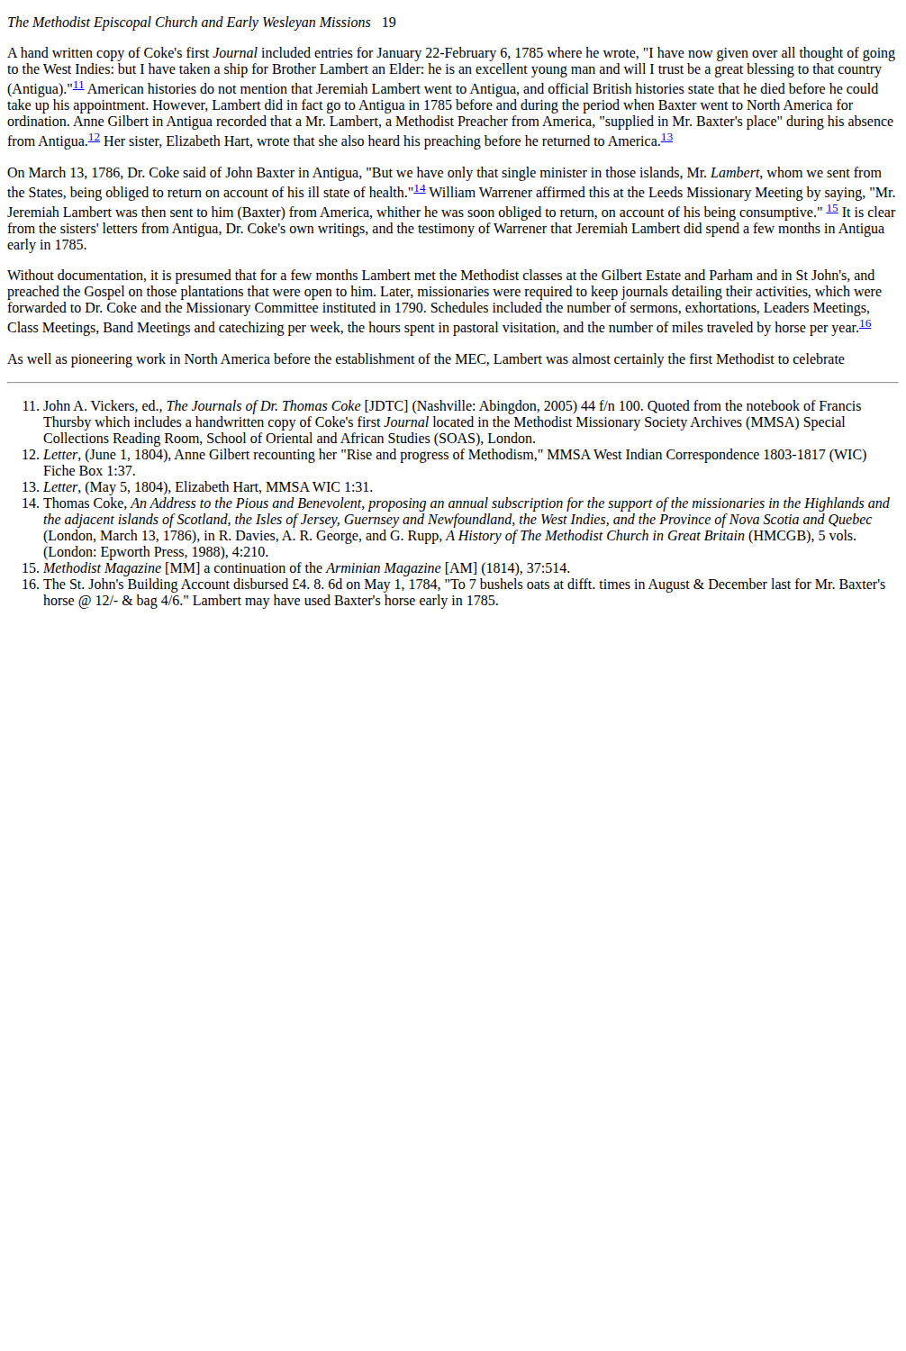The Methodist Episcopal Church and Early Wesleyan Missions 19
A hand written copy of Coke's first Journal included entries for January 22-February 6, 1785 where he wrote, "I have now given over all thought of going to the West Indies: but I have taken a ship for Brother Lambert an Elder: he is an excellent young man and will I trust be a great blessing to that country (Antigua)."11 American histories do not mention that Jeremiah Lambert went to Antigua, and official British histories state that he died before he could take up his appointment. However, Lambert did in fact go to Antigua in 1785 before and during the period when Baxter went to North America for ordination. Anne Gilbert in Antigua recorded that a Mr. Lambert, a Methodist Preacher from America, "supplied in Mr. Baxter's place" during his absence from Antigua.12 Her sister, Elizabeth Hart, wrote that she also heard his preaching before he returned to America.13
On March 13, 1786, Dr. Coke said of John Baxter in Antigua, "But we have only that single minister in those islands, Mr. Lambert, whom we sent from the States, being obliged to return on account of his ill state of health."14 William Warrener affirmed this at the Leeds Missionary Meeting by saying, "Mr. Jeremiah Lambert was then sent to him (Baxter) from America, whither he was soon obliged to return, on account of his being consumptive." 15 It is clear from the sisters' letters from Antigua, Dr. Coke's own writings, and the testimony of Warrener that Jeremiah Lambert did spend a few months in Antigua early in 1785.
Without documentation, it is presumed that for a few months Lambert met the Methodist classes at the Gilbert Estate and Parham and in St John's, and preached the Gospel on those plantations that were open to him. Later, missionaries were required to keep journals detailing their activities, which were forwarded to Dr. Coke and the Missionary Committee instituted in 1790. Schedules included the number of sermons, exhortations, Leaders Meetings, Class Meetings, Band Meetings and catechizing per week, the hours spent in pastoral visitation, and the number of miles traveled by horse per year.16
As well as pioneering work in North America before the establishment of the MEC, Lambert was almost certainly the first Methodist to celebrate
John A. Vickers, ed., The Journals of Dr. Thomas Coke [JDTC] (Nashville: Abingdon, 2005) 44 f/n 100. Quoted from the notebook of Francis Thursby which includes a handwritten copy of Coke's first Journal located in the Methodist Missionary Society Archives (MMSA) Special Collections Reading Room, School of Oriental and African Studies (SOAS), London.
Letter, (June 1, 1804), Anne Gilbert recounting her "Rise and progress of Methodism," MMSA West Indian Correspondence 1803-1817 (WIC) Fiche Box 1:37.
Letter, (May 5, 1804), Elizabeth Hart, MMSA WIC 1:31.
Thomas Coke, An Address to the Pious and Benevolent, proposing an annual subscription for the support of the missionaries in the Highlands and the adjacent islands of Scotland, the Isles of Jersey, Guernsey and Newfoundland, the West Indies, and the Province of Nova Scotia and Quebec (London, March 13, 1786), in R. Davies, A. R. George, and G. Rupp, A History of The Methodist Church in Great Britain (HMCGB), 5 vols. (London: Epworth Press, 1988), 4:210.
Methodist Magazine [MM] a continuation of the Arminian Magazine [AM] (1814), 37:514.
The St. John's Building Account disbursed £4. 8. 6d on May 1, 1784, "To 7 bushels oats at difft. times in August & December last for Mr. Baxter's horse @ 12/- & bag 4/6." Lambert may have used Baxter's horse early in 1785.